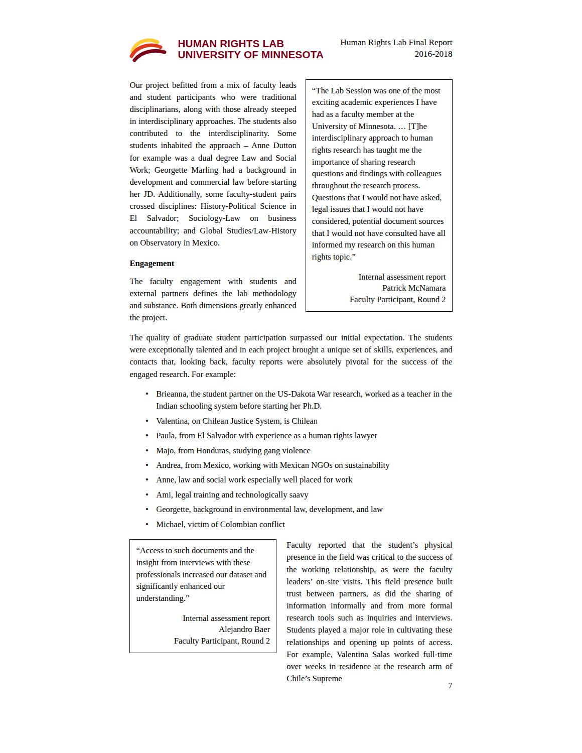HUMAN RIGHTS LAB
UNIVERSITY OF MINNESOTA
Human Rights Lab Final Report
2016-2018
Our project befitted from a mix of faculty leads and student participants who were traditional disciplinarians, along with those already steeped in interdisciplinary approaches. The students also contributed to the interdisciplinarity. Some students inhabited the approach – Anne Dutton for example was a dual degree Law and Social Work; Georgette Marling had a background in development and commercial law before starting her JD. Additionally, some faculty-student pairs crossed disciplines: History-Political Science in El Salvador; Sociology-Law on business accountability; and Global Studies/Law-History on Observatory in Mexico.
Engagement
The faculty engagement with students and external partners defines the lab methodology and substance. Both dimensions greatly enhanced the project.
“The Lab Session was one of the most exciting academic experiences I have had as a faculty member at the University of Minnesota. … [T]he interdisciplinary approach to human rights research has taught me the importance of sharing research questions and findings with colleagues throughout the research process. Questions that I would not have asked, legal issues that I would not have considered, potential document sources that I would not have consulted have all informed my research on this human rights topic.”
Internal assessment report
Patrick McNamara
Faculty Participant, Round 2
The quality of graduate student participation surpassed our initial expectation. The students were exceptionally talented and in each project brought a unique set of skills, experiences, and contacts that, looking back, faculty reports were absolutely pivotal for the success of the engaged research. For example:
Brieanna, the student partner on the US-Dakota War research, worked as a teacher in the Indian schooling system before starting her Ph.D.
Valentina, on Chilean Justice System, is Chilean
Paula, from El Salvador with experience as a human rights lawyer
Majo, from Honduras, studying gang violence
Andrea, from Mexico, working with Mexican NGOs on sustainability
Anne, law and social work especially well placed for work
Ami, legal training and technologically saavy
Georgette, background in environmental law, development, and law
Michael, victim of Colombian conflict
“Access to such documents and the insight from interviews with these professionals increased our dataset and significantly enhanced our understanding.”
Internal assessment report
Alejandro Baer
Faculty Participant, Round 2
Faculty reported that the student’s physical presence in the field was critical to the success of the working relationship, as were the faculty leaders’ on-site visits. This field presence built trust between partners, as did the sharing of information informally and from more formal research tools such as inquiries and interviews. Students played a major role in cultivating these relationships and opening up points of access. For example, Valentina Salas worked full-time over weeks in residence at the research arm of Chile’s Supreme
7